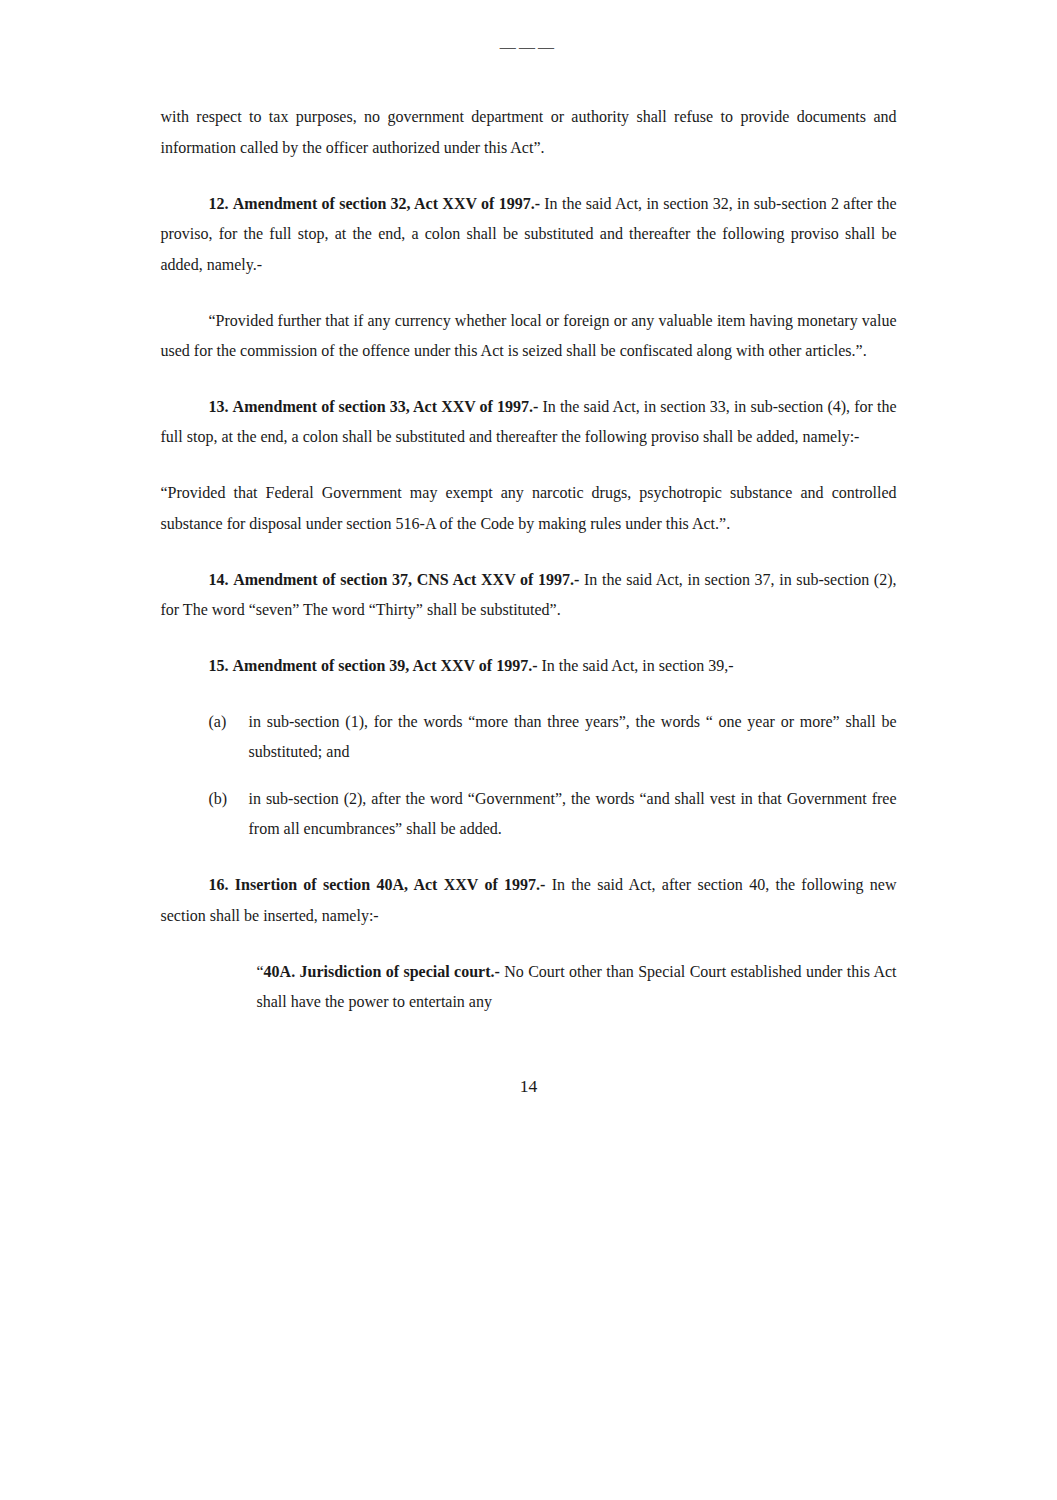———
with respect to tax purposes, no government department or authority shall refuse to provide documents and information called by the officer authorized under this Act”.
12. Amendment of section 32, Act XXV of 1997.- In the said Act, in section 32, in sub-section 2 after the proviso, for the full stop, at the end, a colon shall be substituted and thereafter the following proviso shall be added, namely.-
“Provided further that if any currency whether local or foreign or any valuable item having monetary value used for the commission of the offence under this Act is seized shall be confiscated along with other articles.”.
13. Amendment of section 33, Act XXV of 1997.- In the said Act, in section 33, in sub-section (4), for the full stop, at the end, a colon shall be substituted and thereafter the following proviso shall be added, namely:-
“Provided that Federal Government may exempt any narcotic drugs, psychotropic substance and controlled substance for disposal under section 516-A of the Code by making rules under this Act.”.
14. Amendment of section 37, CNS Act XXV of 1997.- In the said Act, in section 37, in sub-section (2), for The word “seven” The word “Thirty” shall be substituted”.
15. Amendment of section 39, Act XXV of 1997.- In the said Act, in section 39,-
(a) in sub-section (1), for the words “more than three years”, the words “ one year or more” shall be substituted; and
(b) in sub-section (2), after the word “Government”, the words “and shall vest in that Government free from all encumbrances” shall be added.
16. Insertion of section 40A, Act XXV of 1997.- In the said Act, after section 40, the following new section shall be inserted, namely:-
“40A. Jurisdiction of special court.- No Court other than Special Court established under this Act shall have the power to entertain any
14